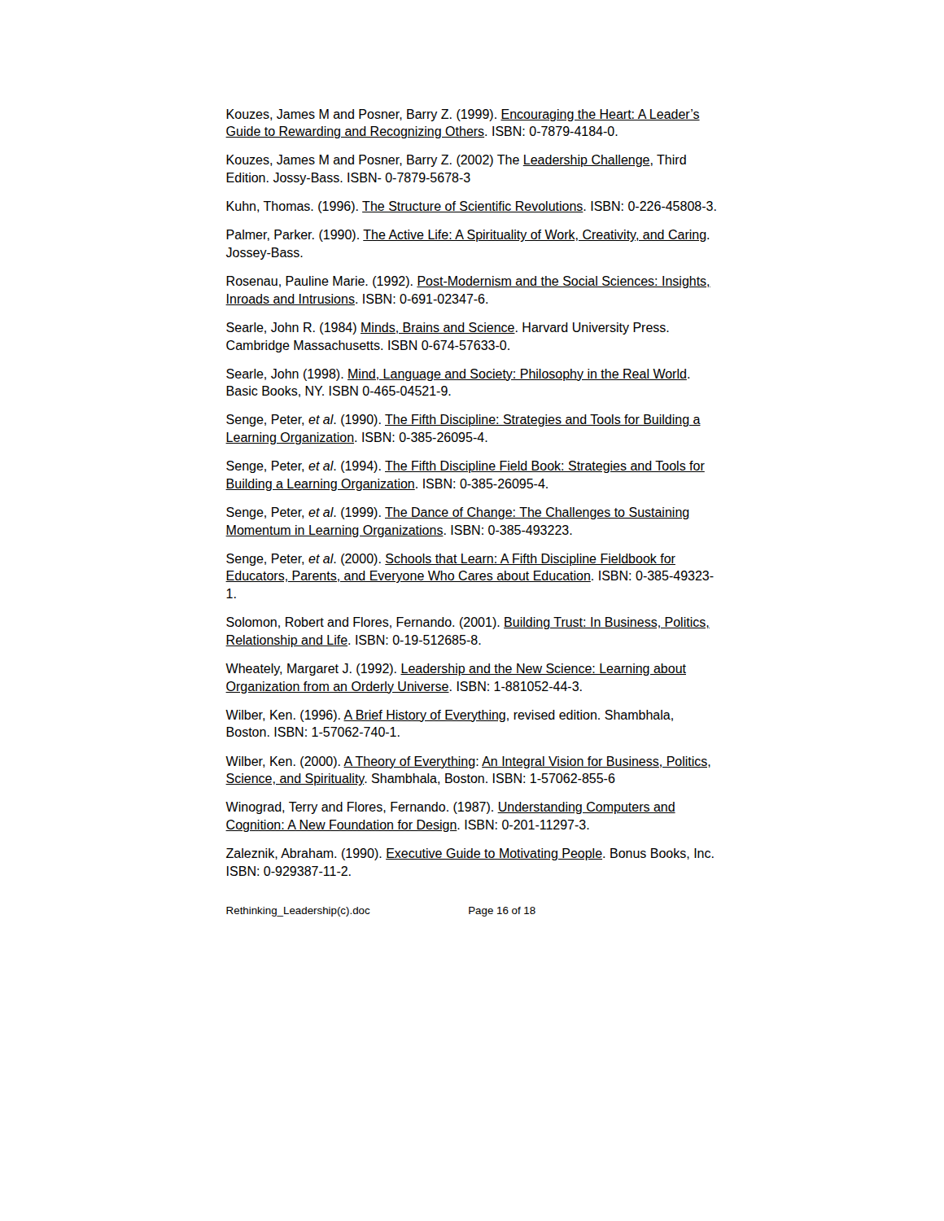Kouzes, James M and Posner, Barry Z. (1999). Encouraging the Heart: A Leader’s Guide to Rewarding and Recognizing Others. ISBN: 0-7879-4184-0.
Kouzes, James M and Posner, Barry Z. (2002) The Leadership Challenge, Third Edition. Jossy-Bass. ISBN- 0-7879-5678-3
Kuhn, Thomas. (1996). The Structure of Scientific Revolutions. ISBN: 0-226-45808-3.
Palmer, Parker. (1990). The Active Life: A Spirituality of Work, Creativity, and Caring. Jossey-Bass.
Rosenau, Pauline Marie. (1992). Post-Modernism and the Social Sciences: Insights, Inroads and Intrusions. ISBN: 0-691-02347-6.
Searle, John R. (1984) Minds, Brains and Science. Harvard University Press. Cambridge Massachusetts. ISBN 0-674-57633-0.
Searle, John (1998). Mind, Language and Society: Philosophy in the Real World. Basic Books, NY. ISBN 0-465-04521-9.
Senge, Peter, et al. (1990). The Fifth Discipline: Strategies and Tools for Building a Learning Organization. ISBN: 0-385-26095-4.
Senge, Peter, et al. (1994). The Fifth Discipline Field Book: Strategies and Tools for Building a Learning Organization. ISBN: 0-385-26095-4.
Senge, Peter, et al. (1999). The Dance of Change: The Challenges to Sustaining Momentum in Learning Organizations. ISBN: 0-385-493223.
Senge, Peter, et al. (2000). Schools that Learn: A Fifth Discipline Fieldbook for Educators, Parents, and Everyone Who Cares about Education. ISBN: 0-385-49323-1.
Solomon, Robert and Flores, Fernando. (2001). Building Trust: In Business, Politics, Relationship and Life. ISBN: 0-19-512685-8.
Wheately, Margaret J. (1992). Leadership and the New Science: Learning about Organization from an Orderly Universe. ISBN: 1-881052-44-3.
Wilber, Ken. (1996). A Brief History of Everything, revised edition. Shambhala, Boston. ISBN: 1-57062-740-1.
Wilber, Ken. (2000). A Theory of Everything: An Integral Vision for Business, Politics, Science, and Spirituality. Shambhala, Boston. ISBN: 1-57062-855-6
Winograd, Terry and Flores, Fernando. (1987). Understanding Computers and Cognition: A New Foundation for Design. ISBN: 0-201-11297-3.
Zaleznik, Abraham. (1990). Executive Guide to Motivating People. Bonus Books, Inc. ISBN: 0-929387-11-2.
Rethinking_Leadership(c).doc Page 16 of 18